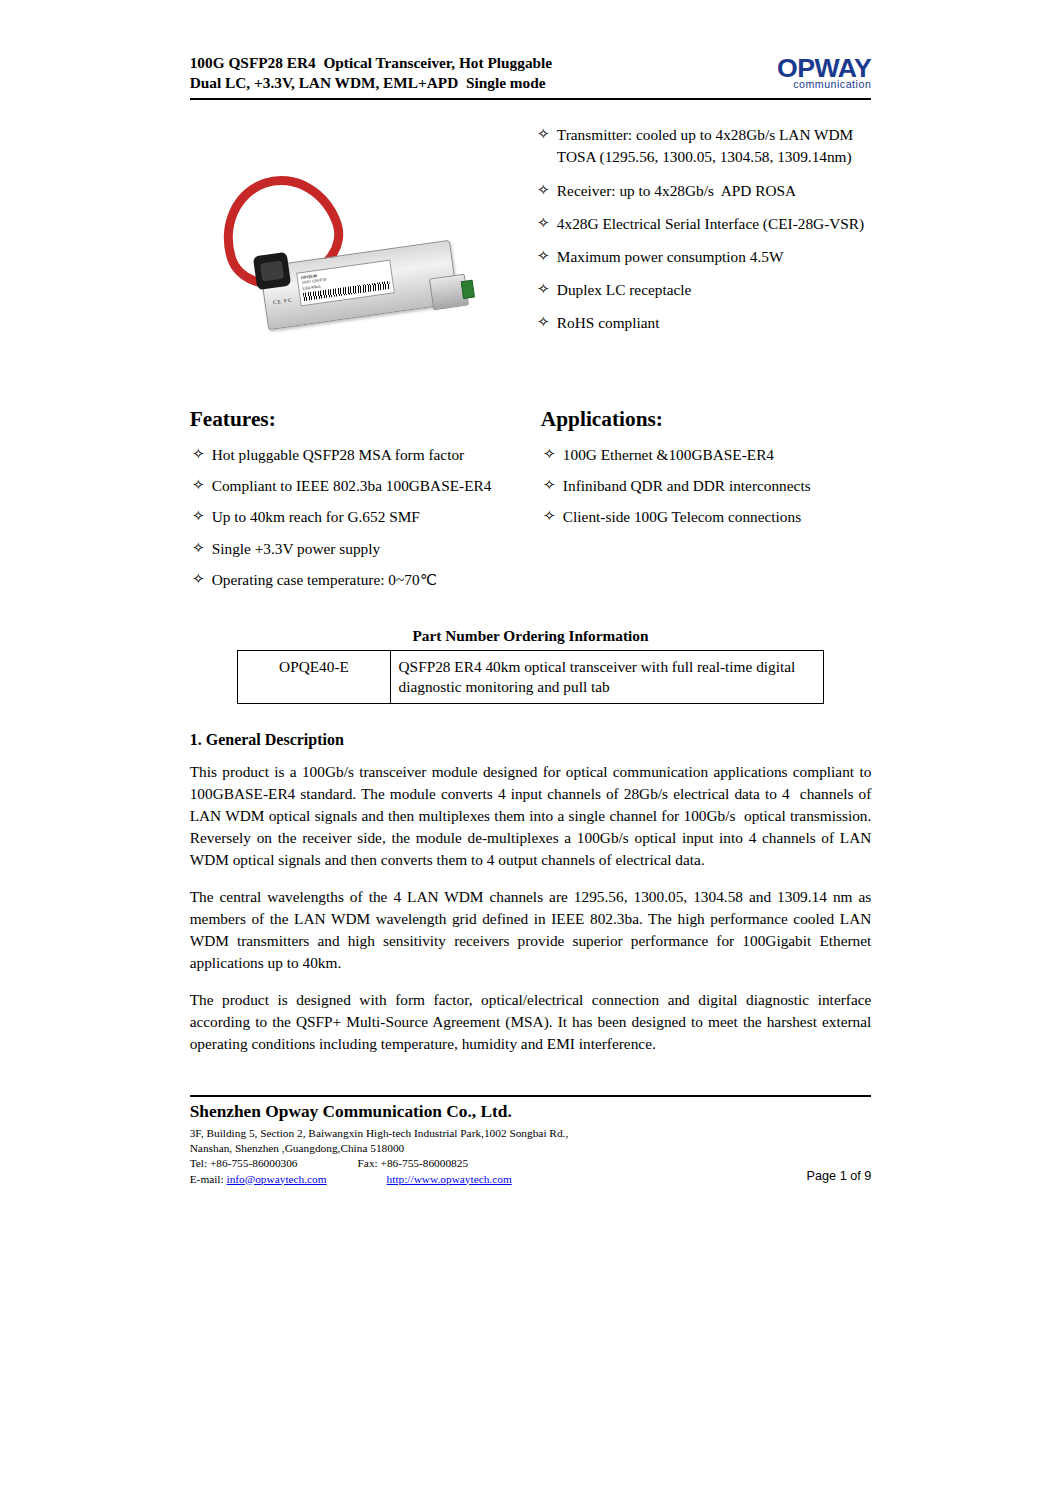100G QSFP28 ER4 Optical Transceiver, Hot Pluggable
Dual LC, +3.3V, LAN WDM, EML+APD Single mode
OPWAY
communication
OPQE40
100G QSFP28
ER4 40km
CE FC
Transmitter: cooled up to 4x28Gb/s LAN WDM TOSA (1295.56, 1300.05, 1304.58, 1309.14nm)
Receiver: up to 4x28Gb/s APD ROSA
4x28G Electrical Serial Interface (CEI-28G-VSR)
Maximum power consumption 4.5W
Duplex LC receptacle
RoHS compliant
Features:
Hot pluggable QSFP28 MSA form factor
Compliant to IEEE 802.3ba 100GBASE-ER4
Up to 40km reach for G.652 SMF
Single +3.3V power supply
Operating case temperature: 0~70℃
Applications:
100G Ethernet &100GBASE-ER4
Infiniband QDR and DDR interconnects
Client-side 100G Telecom connections
Part Number Ordering Information
| OPQE40-E | QSFP28 ER4 40km optical transceiver with full real-time digital diagnostic monitoring and pull tab |
1. General Description
This product is a 100Gb/s transceiver module designed for optical communication applications compliant to 100GBASE-ER4 standard. The module converts 4 input channels of 28Gb/s electrical data to 4 channels of LAN WDM optical signals and then multiplexes them into a single channel for 100Gb/s optical transmission. Reversely on the receiver side, the module de-multiplexes a 100Gb/s optical input into 4 channels of LAN WDM optical signals and then converts them to 4 output channels of electrical data.
The central wavelengths of the 4 LAN WDM channels are 1295.56, 1300.05, 1304.58 and 1309.14 nm as members of the LAN WDM wavelength grid defined in IEEE 802.3ba. The high performance cooled LAN WDM transmitters and high sensitivity receivers provide superior performance for 100Gigabit Ethernet applications up to 40km.
The product is designed with form factor, optical/electrical connection and digital diagnostic interface according to the QSFP+ Multi-Source Agreement (MSA). It has been designed to meet the harshest external operating conditions including temperature, humidity and EMI interference.
Shenzhen Opway Communication Co., Ltd.
3F, Building 5, Section 2, Baiwangxin High-tech Industrial Park,1002 Songbai Rd.,
Nanshan, Shenzhen ,Guangdong,China 518000
Tel: +86-755-86000306 Fax: +86-755-86000825
E-mail: info@opwaytech.com http://www.opwaytech.com
Page 1 of 9